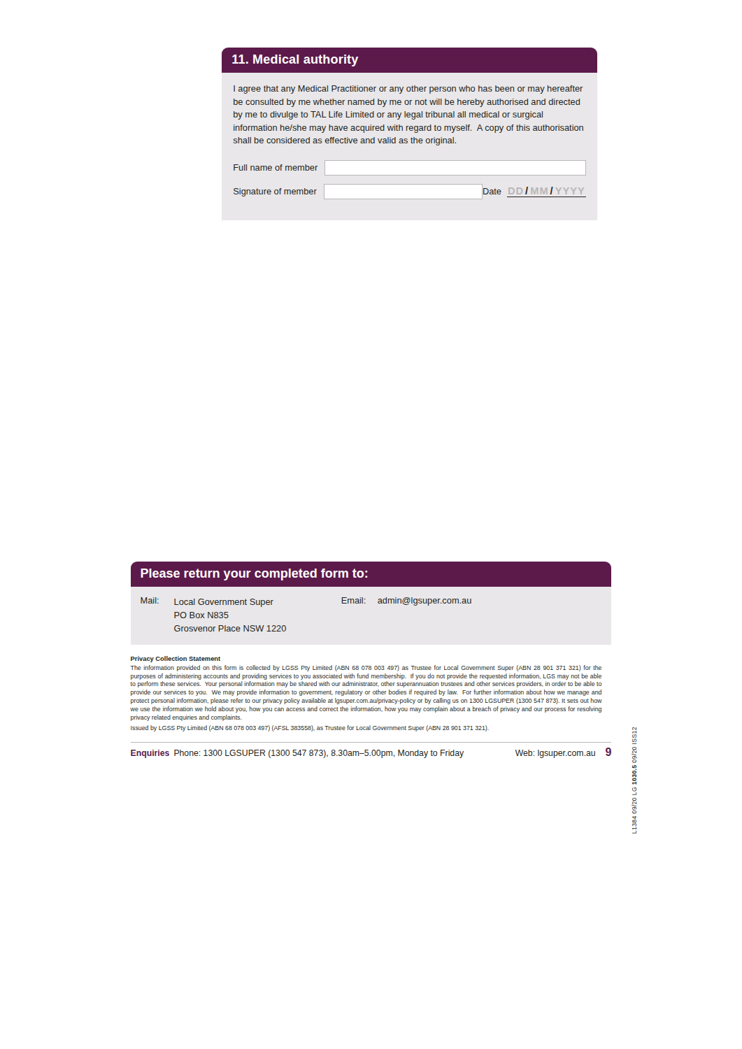11. Medical authority
I agree that any Medical Practitioner or any other person who has been or may hereafter be consulted by me whether named by me or not will be hereby authorised and directed by me to divulge to TAL Life Limited or any legal tribunal all medical or surgical information he/she may have acquired with regard to myself. A copy of this authorisation shall be considered as effective and valid as the original.
Full name of member
Signature of member
Date
DD/MM/YYYY
Please return your completed form to:
Mail:
Local Government Super
PO Box N835
Grosvenor Place NSW 1220
Email:
admin@lgsuper.com.au
Privacy Collection Statement
The information provided on this form is collected by LGSS Pty Limited (ABN 68 078 003 497) as Trustee for Local Government Super (ABN 28 901 371 321) for the purposes of administering accounts and providing services to you associated with fund membership. If you do not provide the requested information, LGS may not be able to perform these services. Your personal information may be shared with our administrator, other superannuation trustees and other services providers, in order to be able to provide our services to you. We may provide information to government, regulatory or other bodies if required by law. For further information about how we manage and protect personal information, please refer to our privacy policy available at lgsuper.com.au/privacy-policy or by calling us on 1300 LGSUPER (1300 547 873). It sets out how we use the information we hold about you, how you can access and correct the information, how you may complain about a breach of privacy and our process for resolving privacy related enquiries and complaints.
Issued by LGSS Pty Limited (ABN 68 078 003 497) (AFSL 383558), as Trustee for Local Government Super (ABN 28 901 371 321).
Enquiries Phone: 1300 LGSUPER (1300 547 873), 8.30am–5.00pm, Monday to Friday Web: lgsuper.com.au 9
L1384 09/20 LG 1030.5 09/20 ISS12